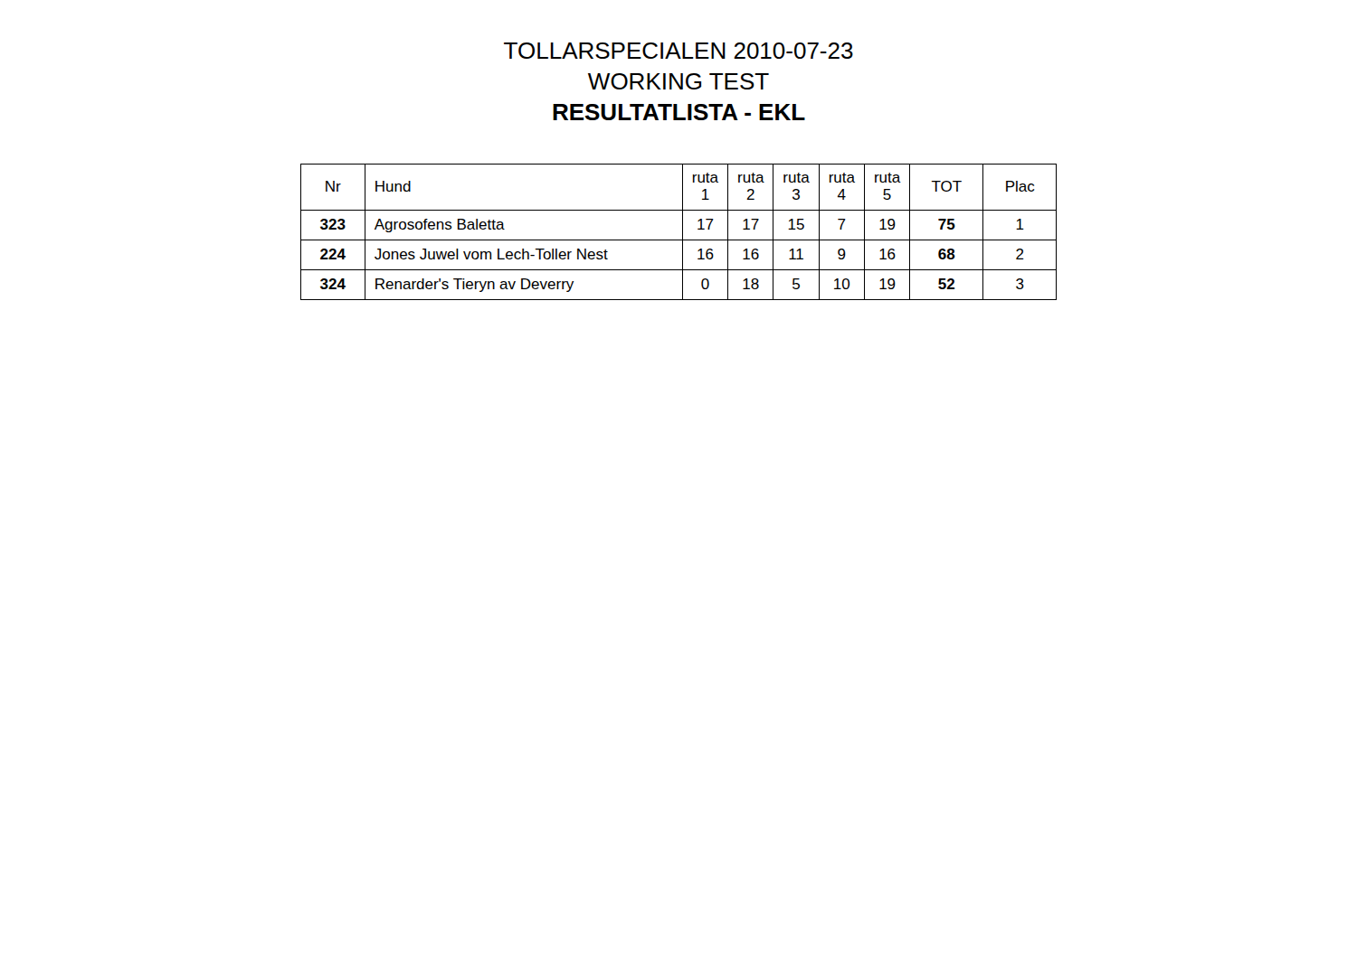TOLLARSPECIALEN 2010-07-23
WORKING TEST
RESULTATLISTA - EKL
| Nr | Hund | ruta 1 | ruta 2 | ruta 3 | ruta 4 | ruta 5 | TOT | Plac |
| --- | --- | --- | --- | --- | --- | --- | --- | --- |
| 323 | Agrosofens Baletta | 17 | 17 | 15 | 7 | 19 | 75 | 1 |
| 224 | Jones Juwel vom Lech-Toller Nest | 16 | 16 | 11 | 9 | 16 | 68 | 2 |
| 324 | Renarder's Tieryn av Deverry | 0 | 18 | 5 | 10 | 19 | 52 | 3 |